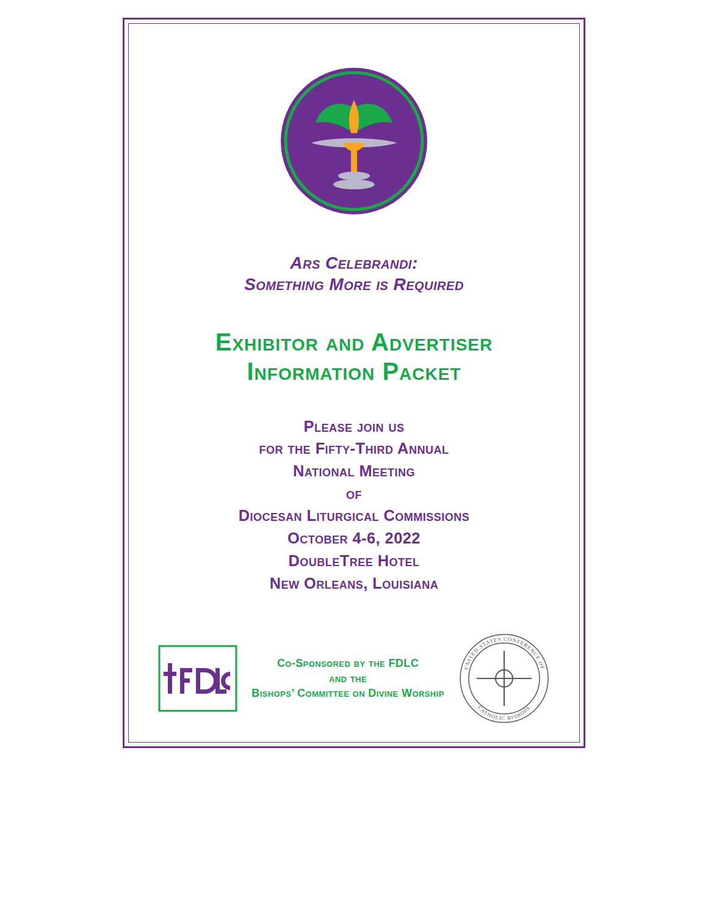Ars Celebrandi:
Something More is Required
Exhibitor and Advertiser
Information Packet
Please join us
for the Fifty-Third Annual
National Meeting
of
Diocesan Liturgical Commissions
October 4-6, 2022
DoubleTree Hotel
New Orleans, Louisiana
Co-Sponsored by the FDLC
and the
Bishops’ Committee on Divine Worship
UNITED STATES CONFERENCE OF CATHOLIC BISHOPS